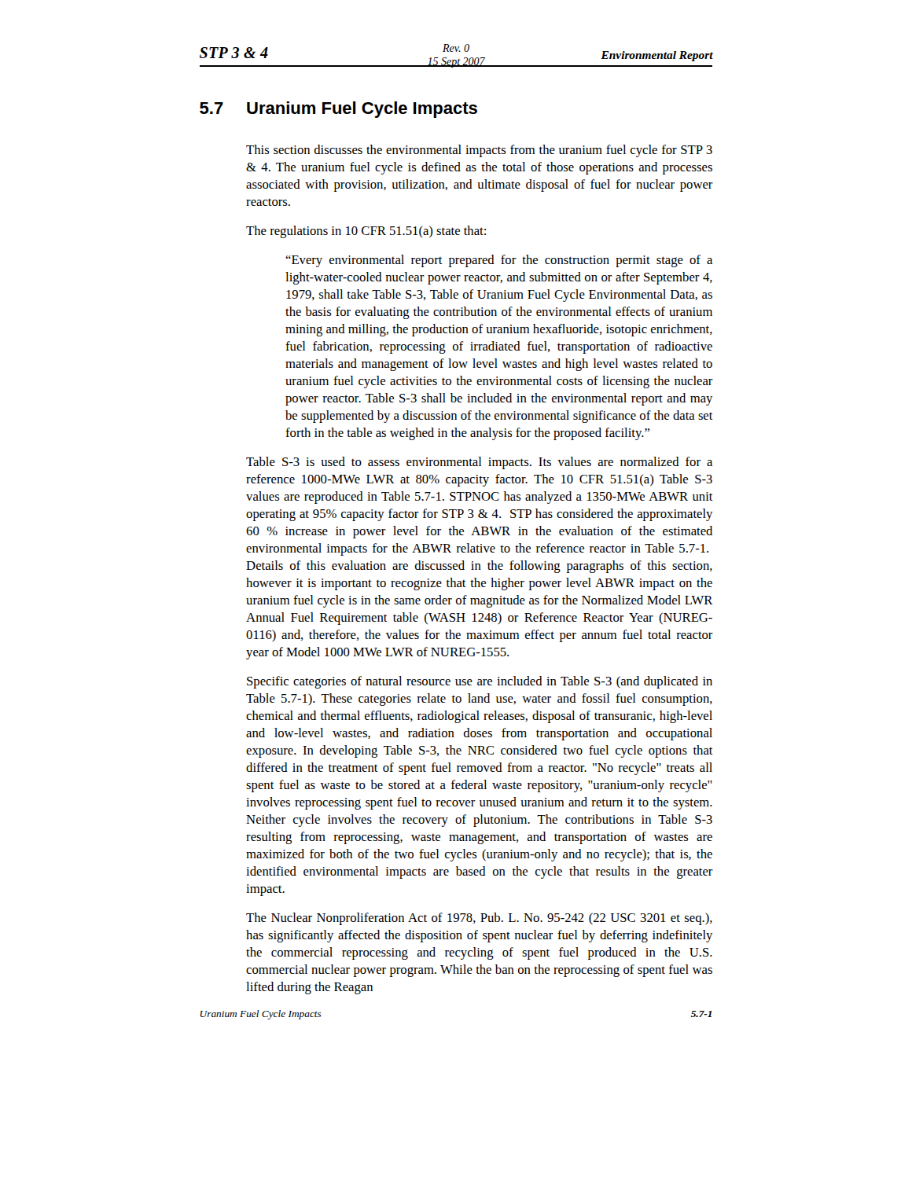Rev. 0
15 Sept 2007
STP 3 & 4
Environmental Report
5.7 Uranium Fuel Cycle Impacts
This section discusses the environmental impacts from the uranium fuel cycle for STP 3 & 4. The uranium fuel cycle is defined as the total of those operations and processes associated with provision, utilization, and ultimate disposal of fuel for nuclear power reactors.
The regulations in 10 CFR 51.51(a) state that:
“Every environmental report prepared for the construction permit stage of a light-water-cooled nuclear power reactor, and submitted on or after September 4, 1979, shall take Table S-3, Table of Uranium Fuel Cycle Environmental Data, as the basis for evaluating the contribution of the environmental effects of uranium mining and milling, the production of uranium hexafluoride, isotopic enrichment, fuel fabrication, reprocessing of irradiated fuel, transportation of radioactive materials and management of low level wastes and high level wastes related to uranium fuel cycle activities to the environmental costs of licensing the nuclear power reactor. Table S-3 shall be included in the environmental report and may be supplemented by a discussion of the environmental significance of the data set forth in the table as weighed in the analysis for the proposed facility.”
Table S-3 is used to assess environmental impacts. Its values are normalized for a reference 1000-MWe LWR at 80% capacity factor. The 10 CFR 51.51(a) Table S-3 values are reproduced in Table 5.7-1. STPNOC has analyzed a 1350-MWe ABWR unit operating at 95% capacity factor for STP 3 & 4. STP has considered the approximately 60 % increase in power level for the ABWR in the evaluation of the estimated environmental impacts for the ABWR relative to the reference reactor in Table 5.7-1. Details of this evaluation are discussed in the following paragraphs of this section, however it is important to recognize that the higher power level ABWR impact on the uranium fuel cycle is in the same order of magnitude as for the Normalized Model LWR Annual Fuel Requirement table (WASH 1248) or Reference Reactor Year (NUREG-0116) and, therefore, the values for the maximum effect per annum fuel total reactor year of Model 1000 MWe LWR of NUREG-1555.
Specific categories of natural resource use are included in Table S-3 (and duplicated in Table 5.7-1). These categories relate to land use, water and fossil fuel consumption, chemical and thermal effluents, radiological releases, disposal of transuranic, high-level and low-level wastes, and radiation doses from transportation and occupational exposure. In developing Table S-3, the NRC considered two fuel cycle options that differed in the treatment of spent fuel removed from a reactor. "No recycle" treats all spent fuel as waste to be stored at a federal waste repository, "uranium-only recycle" involves reprocessing spent fuel to recover unused uranium and return it to the system. Neither cycle involves the recovery of plutonium. The contributions in Table S-3 resulting from reprocessing, waste management, and transportation of wastes are maximized for both of the two fuel cycles (uranium-only and no recycle); that is, the identified environmental impacts are based on the cycle that results in the greater impact.
The Nuclear Nonproliferation Act of 1978, Pub. L. No. 95-242 (22 USC 3201 et seq.), has significantly affected the disposition of spent nuclear fuel by deferring indefinitely the commercial reprocessing and recycling of spent fuel produced in the U.S. commercial nuclear power program. While the ban on the reprocessing of spent fuel was lifted during the Reagan
Uranium Fuel Cycle Impacts
5.7-1